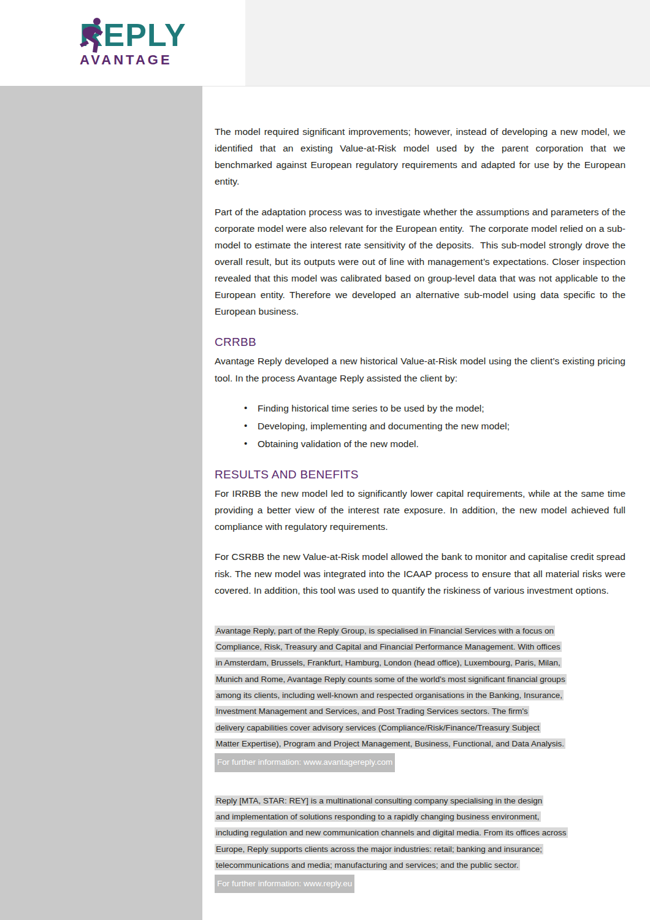REPLY
AVANTAGE
The model required significant improvements; however, instead of developing a new model, we identified that an existing Value-at-Risk model used by the parent corporation that we benchmarked against European regulatory requirements and adapted for use by the European entity.
Part of the adaptation process was to investigate whether the assumptions and parameters of the corporate model were also relevant for the European entity. The corporate model relied on a sub-model to estimate the interest rate sensitivity of the deposits. This sub-model strongly drove the overall result, but its outputs were out of line with management’s expectations. Closer inspection revealed that this model was calibrated based on group-level data that was not applicable to the European entity. Therefore we developed an alternative sub-model using data specific to the European business.
CRRBB
Avantage Reply developed a new historical Value-at-Risk model using the client’s existing pricing tool. In the process Avantage Reply assisted the client by:
Finding historical time series to be used by the model;
Developing, implementing and documenting the new model;
Obtaining validation of the new model.
RESULTS AND BENEFITS
For IRRBB the new model led to significantly lower capital requirements, while at the same time providing a better view of the interest rate exposure. In addition, the new model achieved full compliance with regulatory requirements.
For CSRBB the new Value-at-Risk model allowed the bank to monitor and capitalise credit spread risk. The new model was integrated into the ICAAP process to ensure that all material risks were covered. In addition, this tool was used to quantify the riskiness of various investment options.
Avantage Reply, part of the Reply Group, is specialised in Financial Services with a focus on
Compliance, Risk, Treasury and Capital and Financial Performance Management. With offices
in Amsterdam, Brussels, Frankfurt, Hamburg, London (head office), Luxembourg, Paris, Milan,
Munich and Rome, Avantage Reply counts some of the world's most significant financial groups
among its clients, including well-known and respected organisations in the Banking, Insurance,
Investment Management and Services, and Post Trading Services sectors. The firm's
delivery capabilities cover advisory services (Compliance/Risk/Finance/Treasury Subject
Matter Expertise), Program and Project Management, Business, Functional, and Data Analysis.
For further information: www.avantagereply.com
Reply [MTA, STAR: REY] is a multinational consulting company specialising in the design
and implementation of solutions responding to a rapidly changing business environment,
including regulation and new communication channels and digital media. From its offices across
Europe, Reply supports clients across the major industries: retail; banking and insurance;
telecommunications and media; manufacturing and services; and the public sector.
For further information: www.reply.eu